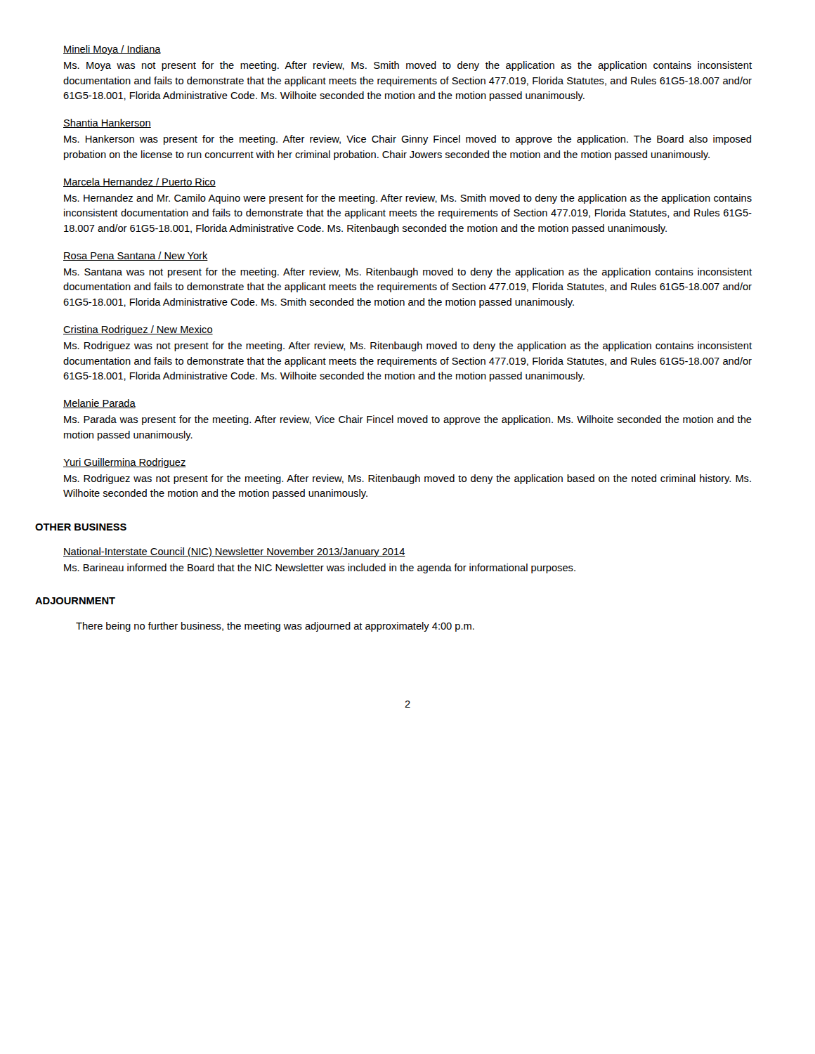Mineli Moya / Indiana
Ms. Moya was not present for the meeting. After review, Ms. Smith moved to deny the application as the application contains inconsistent documentation and fails to demonstrate that the applicant meets the requirements of Section 477.019, Florida Statutes, and Rules 61G5-18.007 and/or 61G5-18.001, Florida Administrative Code. Ms. Wilhoite seconded the motion and the motion passed unanimously.
Shantia Hankerson
Ms. Hankerson was present for the meeting. After review, Vice Chair Ginny Fincel moved to approve the application. The Board also imposed probation on the license to run concurrent with her criminal probation. Chair Jowers seconded the motion and the motion passed unanimously.
Marcela Hernandez / Puerto Rico
Ms. Hernandez and Mr. Camilo Aquino were present for the meeting. After review, Ms. Smith moved to deny the application as the application contains inconsistent documentation and fails to demonstrate that the applicant meets the requirements of Section 477.019, Florida Statutes, and Rules 61G5-18.007 and/or 61G5-18.001, Florida Administrative Code. Ms. Ritenbaugh seconded the motion and the motion passed unanimously.
Rosa Pena Santana / New York
Ms. Santana was not present for the meeting. After review, Ms. Ritenbaugh moved to deny the application as the application contains inconsistent documentation and fails to demonstrate that the applicant meets the requirements of Section 477.019, Florida Statutes, and Rules 61G5-18.007 and/or 61G5-18.001, Florida Administrative Code. Ms. Smith seconded the motion and the motion passed unanimously.
Cristina Rodriguez / New Mexico
Ms. Rodriguez was not present for the meeting. After review, Ms. Ritenbaugh moved to deny the application as the application contains inconsistent documentation and fails to demonstrate that the applicant meets the requirements of Section 477.019, Florida Statutes, and Rules 61G5-18.007 and/or 61G5-18.001, Florida Administrative Code. Ms. Wilhoite seconded the motion and the motion passed unanimously.
Melanie Parada
Ms. Parada was present for the meeting. After review, Vice Chair Fincel moved to approve the application. Ms. Wilhoite seconded the motion and the motion passed unanimously.
Yuri Guillermina Rodriguez
Ms. Rodriguez was not present for the meeting. After review, Ms. Ritenbaugh moved to deny the application based on the noted criminal history. Ms. Wilhoite seconded the motion and the motion passed unanimously.
OTHER BUSINESS
National-Interstate Council (NIC) Newsletter November 2013/January 2014
Ms. Barineau informed the Board that the NIC Newsletter was included in the agenda for informational purposes.
ADJOURNMENT
There being no further business, the meeting was adjourned at approximately 4:00 p.m.
2